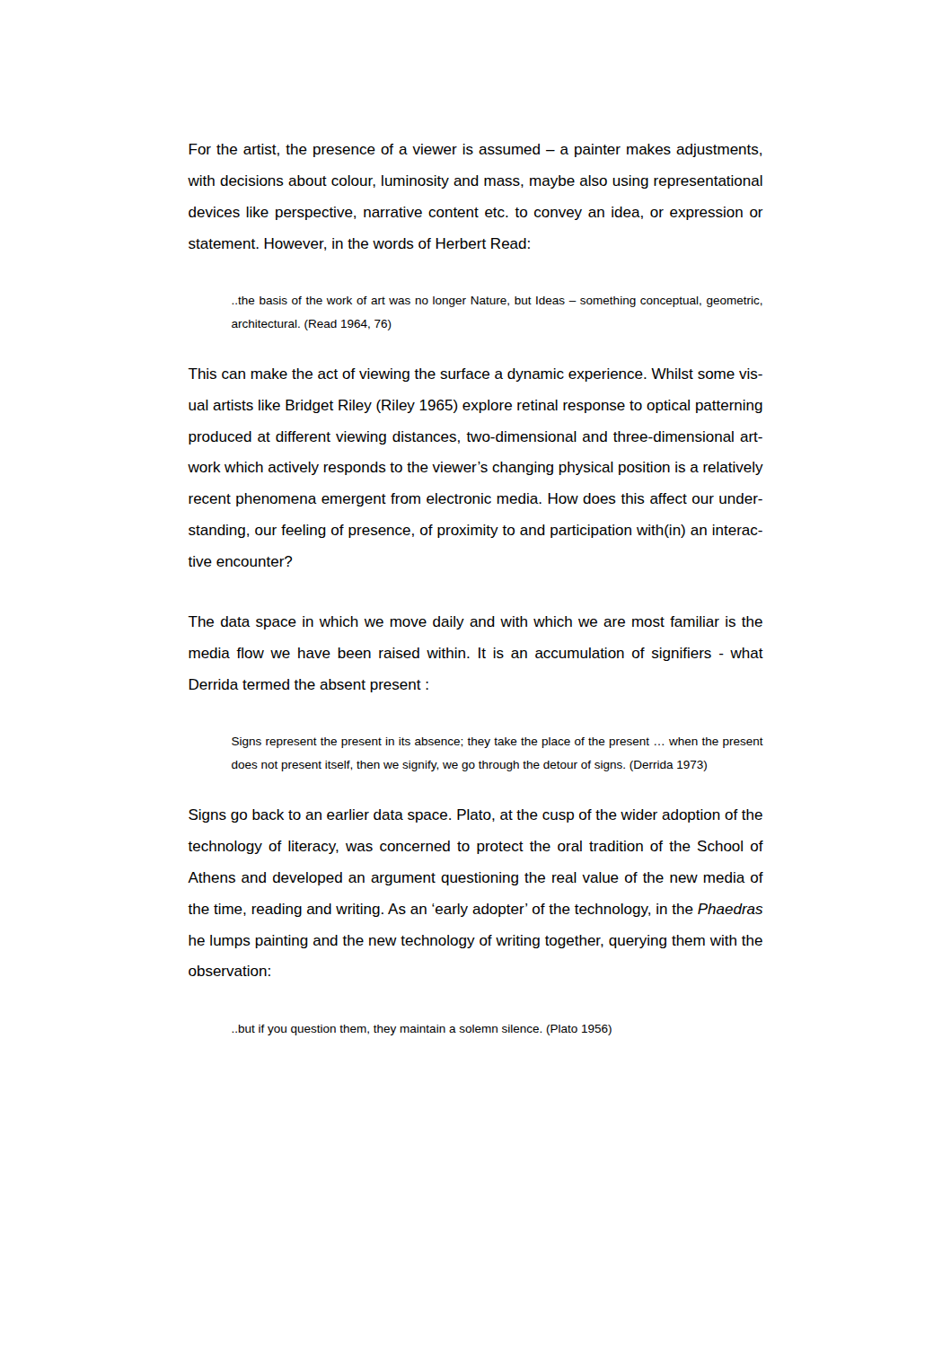For the artist, the presence of a viewer is assumed – a painter makes adjustments, with decisions about colour, luminosity and mass, maybe also using representational devices like perspective, narrative content etc. to convey an idea, or expression or statement. However, in the words of Herbert Read:
..the basis of the work of art was no longer Nature, but Ideas – something conceptual, geometric, architectural. (Read 1964, 76)
This can make the act of viewing the surface a dynamic experience. Whilst some visual artists like Bridget Riley (Riley 1965) explore retinal response to optical patterning produced at different viewing distances, two-dimensional and three-dimensional artwork which actively responds to the viewer’s changing physical position is a relatively recent phenomena emergent from electronic media. How does this affect our understanding, our feeling of presence, of proximity to and participation with(in) an interactive encounter?
The data space in which we move daily and with which we are most familiar is the media flow we have been raised within. It is an accumulation of signifiers - what Derrida termed the absent present :
Signs represent the present in its absence; they take the place of the present … when the present does not present itself, then we signify, we go through the detour of signs. (Derrida 1973)
Signs go back to an earlier data space. Plato, at the cusp of the wider adoption of the technology of literacy, was concerned to protect the oral tradition of the School of Athens and developed an argument questioning the real value of the new media of the time, reading and writing. As an ‘early adopter’ of the technology, in the Phaedras he lumps painting and the new technology of writing together, querying them with the observation:
..but if you question them, they maintain a solemn silence. (Plato 1956)